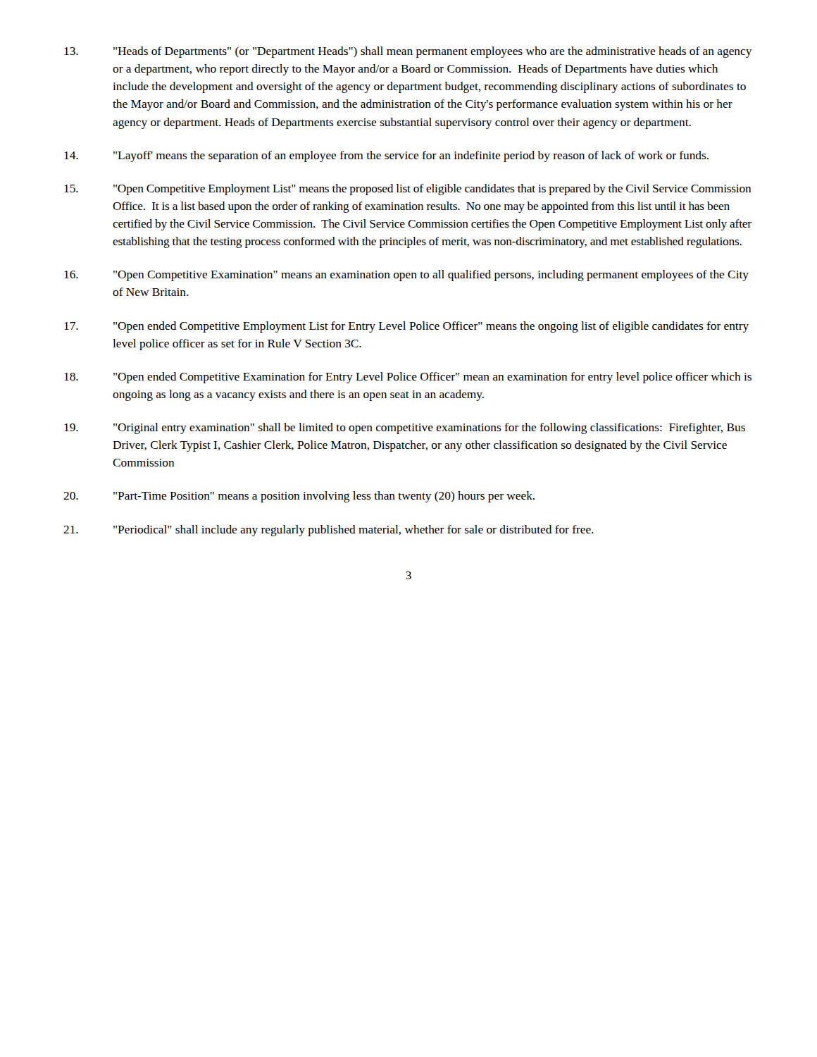13. "Heads of Departments" (or "Department Heads") shall mean permanent employees who are the administrative heads of an agency or a department, who report directly to the Mayor and/or a Board or Commission. Heads of Departments have duties which include the development and oversight of the agency or department budget, recommending disciplinary actions of subordinates to the Mayor and/or Board and Commission, and the administration of the City's performance evaluation system within his or her agency or department. Heads of Departments exercise substantial supervisory control over their agency or department.
14. "Layoff' means the separation of an employee from the service for an indefinite period by reason of lack of work or funds.
15. "Open Competitive Employment List" means the proposed list of eligible candidates that is prepared by the Civil Service Commission Office. It is a list based upon the order of ranking of examination results. No one may be appointed from this list until it has been certified by the Civil Service Commission. The Civil Service Commission certifies the Open Competitive Employment List only after establishing that the testing process conformed with the principles of merit, was non-discriminatory, and met established regulations.
16. "Open Competitive Examination" means an examination open to all qualified persons, including permanent employees of the City of New Britain.
17. "Open ended Competitive Employment List for Entry Level Police Officer" means the ongoing list of eligible candidates for entry level police officer as set for in Rule V Section 3C.
18. "Open ended Competitive Examination for Entry Level Police Officer" mean an examination for entry level police officer which is ongoing as long as a vacancy exists and there is an open seat in an academy.
19. "Original entry examination" shall be limited to open competitive examinations for the following classifications: Firefighter, Bus Driver, Clerk Typist I, Cashier Clerk, Police Matron, Dispatcher, or any other classification so designated by the Civil Service Commission
20. "Part-Time Position" means a position involving less than twenty (20) hours per week.
21. "Periodical" shall include any regularly published material, whether for sale or distributed for free.
3